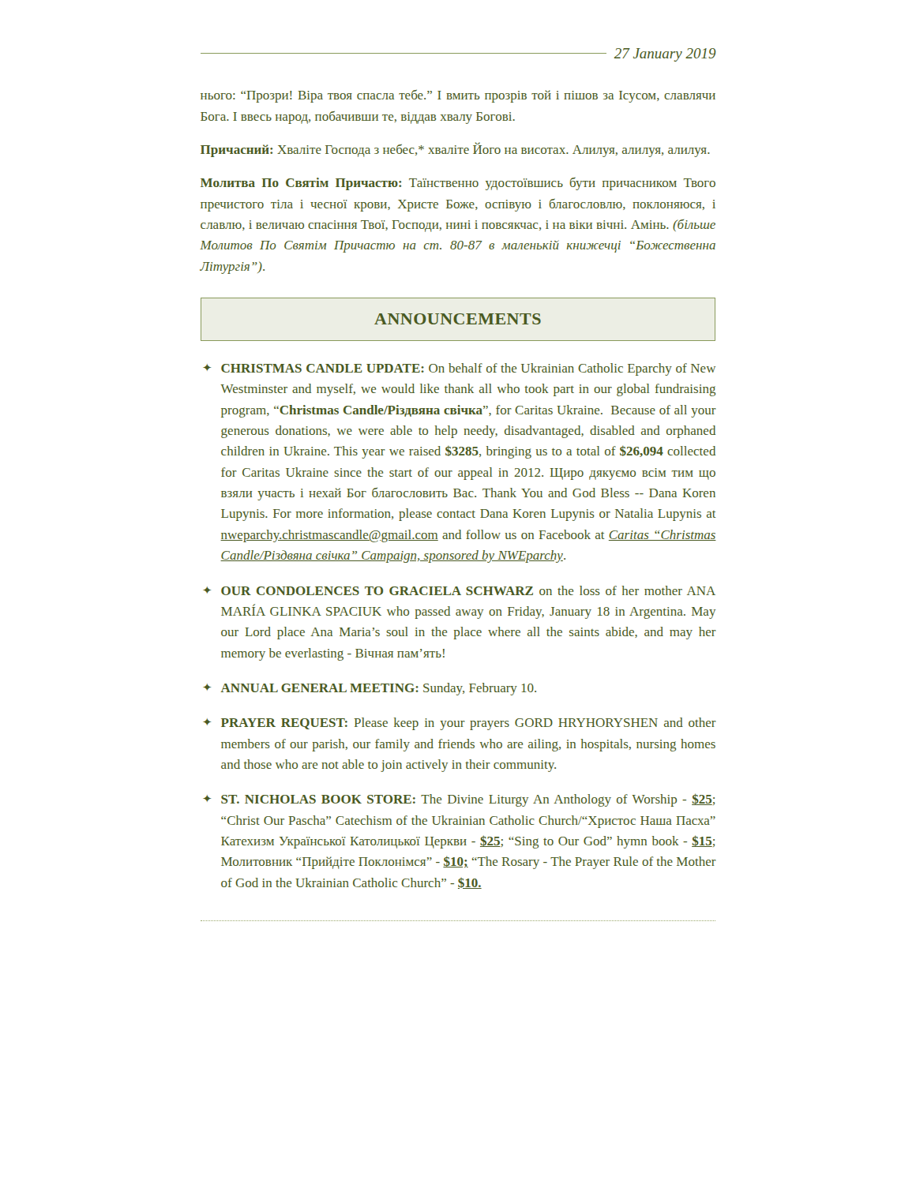27 January 2019
нього: “Прозри! Віра твоя спасла тебе.” І вмить прозрів той і пішов за Ісусом, славлячи Бога. І ввесь народ, побачивши те, віддав хвалу Богові.
Причасний: Хваліте Господа з небес,* хваліте Його на висотах. Алилуя, алилуя, алилуя.
Молитва По Святім Причастю: Таїнственно удостоївшись бути причасником Твого пречистого тіла і чесної крови, Христе Боже, оспівую і благословлю, поклоняюся, і славлю, і величаю спасіння Твої, Господи, нині і повсякчас, і на віки вічні. Амінь. (більше Молитов По Святім Причастю на ст. 80-87 в маленькій книжечці “Божественна Літургія”).
ANNOUNCEMENTS
CHRISTMAS CANDLE UPDATE: On behalf of the Ukrainian Catholic Eparchy of New Westminster and myself, we would like thank all who took part in our global fundraising program, “Christmas Candle/Різдвяна свічка”, for Caritas Ukraine. Because of all your generous donations, we were able to help needy, disadvantaged, disabled and orphaned children in Ukraine. This year we raised $3285, bringing us to a total of $26,094 collected for Caritas Ukraine since the start of our appeal in 2012. Щиро дякуємо всім тим що взяли участь і нехай Бог благословить Вас. Thank You and God Bless -- Dana Koren Lupynis. For more information, please contact Dana Koren Lupynis or Natalia Lupynis at nweparchy.christmascandle@gmail.com and follow us on Facebook at Caritas “Christmas Candle/Різдвяна свічка” Campaign, sponsored by NWEparchy.
OUR CONDOLENCES TO GRACIELA SCHWARZ on the loss of her mother ANA MARÍA GLINKA SPACIUK who passed away on Friday, January 18 in Argentina. May our Lord place Ana Maria’s soul in the place where all the saints abide, and may her memory be everlasting - Вічная пам’ять!
ANNUAL GENERAL MEETING: Sunday, February 10.
PRAYER REQUEST: Please keep in your prayers GORD HRYHORYSHEN and other members of our parish, our family and friends who are ailing, in hospitals, nursing homes and those who are not able to join actively in their community.
ST. NICHOLAS BOOK STORE: The Divine Liturgy An Anthology of Worship - $25; “Christ Our Pascha” Catechism of the Ukrainian Catholic Church/“Христос Наша Пасха” Катехизм Української Католицької Церкви - $25; “Sing to Our God” hymn book - $15; Молитовник “Прийдіте Поклонімся” - $10; “The Rosary - The Prayer Rule of the Mother of God in the Ukrainian Catholic Church” - $10.